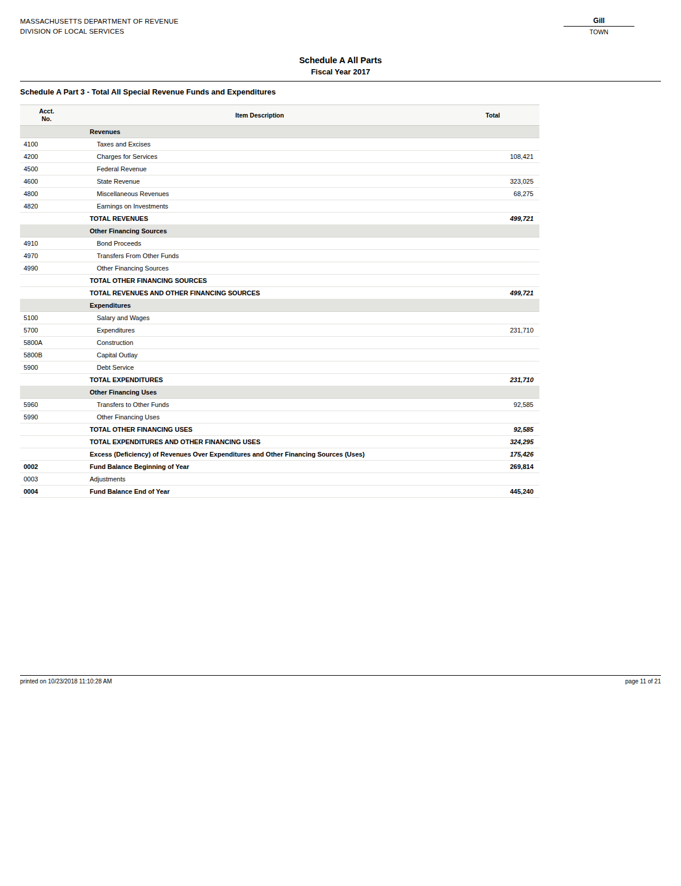MASSACHUSETTS DEPARTMENT OF REVENUE
DIVISION OF LOCAL SERVICES
Gill
TOWN
Schedule A All Parts
Fiscal Year 2017
Schedule A Part 3 - Total All Special Revenue Funds and Expenditures
| Acct. No. | Item Description | Total |
| --- | --- | --- |
| | Revenues | |
| 4100 | Taxes and Excises | |
| 4200 | Charges for Services | 108,421 |
| 4500 | Federal Revenue | |
| 4600 | State Revenue | 323,025 |
| 4800 | Miscellaneous Revenues | 68,275 |
| 4820 | Earnings on Investments | |
| | TOTAL REVENUES | 499,721 |
| | Other Financing Sources | |
| 4910 | Bond Proceeds | |
| 4970 | Transfers From Other Funds | |
| 4990 | Other Financing Sources | |
| | TOTAL OTHER FINANCING SOURCES | |
| | TOTAL REVENUES AND OTHER FINANCING SOURCES | 499,721 |
| | Expenditures | |
| 5100 | Salary and Wages | |
| 5700 | Expenditures | 231,710 |
| 5800A | Construction | |
| 5800B | Capital Outlay | |
| 5900 | Debt Service | |
| | TOTAL EXPENDITURES | 231,710 |
| | Other Financing Uses | |
| 5960 | Transfers to Other Funds | 92,585 |
| 5990 | Other Financing Uses | |
| | TOTAL OTHER FINANCING USES | 92,585 |
| | TOTAL EXPENDITURES AND OTHER FINANCING USES | 324,295 |
| | Excess (Deficiency) of Revenues Over Expenditures and Other Financing Sources (Uses) | 175,426 |
| 0002 | Fund Balance Beginning of Year | 269,814 |
| 0003 | Adjustments | |
| 0004 | Fund Balance End of Year | 445,240 |
printed on 10/23/2018 11:10:28 AM page 11 of 21